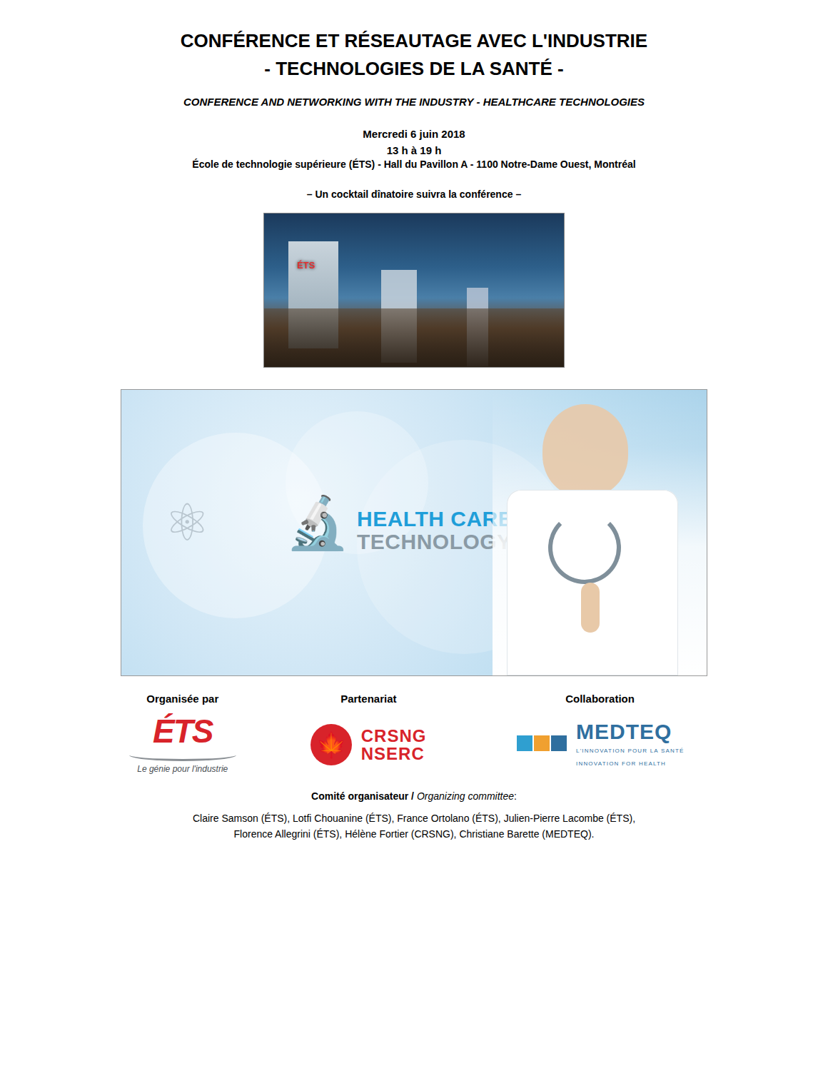CONFÉRENCE ET RÉSEAUTAGE AVEC L'INDUSTRIE
- TECHNOLOGIES DE LA SANTÉ -
CONFERENCE AND NETWORKING WITH THE INDUSTRY - HEALTHCARE TECHNOLOGIES
Mercredi 6 juin 2018
13 h à 19 h
École de technologie supérieure (ÉTS) - Hall du Pavillon A - 1100 Notre-Dame Ouest, Montréal
– Un cocktail dînatoire suivra la conférence –
ÉTS
⚛
🔬
💊
💧
HEALTH CARE
TECHNOLOGY
| Organisée par | Partenariat | Collaboration |
| --- | --- | --- |
| ÉTS Le génie pour l'industrie | 🍁 CRSNG NSERC | MEDTEQ L'INNOVATION POUR LA SANTÉ INNOVATION FOR HEALTH |
Comité organisateur / Organizing committee:
Claire Samson (ÉTS), Lotfi Chouanine (ÉTS), France Ortolano (ÉTS), Julien-Pierre Lacombe (ÉTS),
Florence Allegrini (ÉTS), Hélène Fortier (CRSNG), Christiane Barette (MEDTEQ).